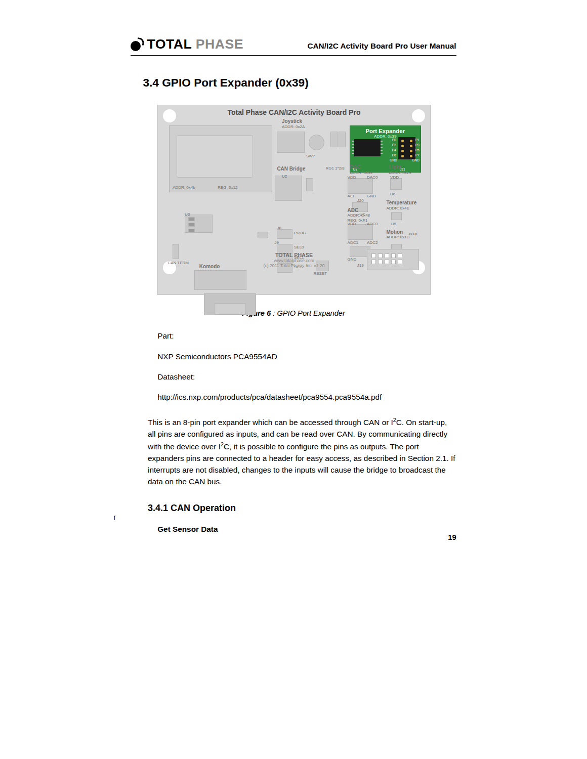TOTAL PHASE
CAN/I2C Activity Board Pro User Manual
3.4 GPIO Port Expander (0x39)
Total Phase CAN/I2C Activity Board Pro
ADDR: 0x4b
REG: 0x12
Joystick
ADDR: 0x2A
SW7
Port Expander
ADDR: 0x39
P0
P1
P2
P3
P4
P5
P6
P7
GND
GND
U1
J21
CAN Bridge
RG1 1*2/8
U2
DAC
ADDR: 0x39
VDD
DAC0
ALT
GND
J20
U7
Light
ADDR: 0x29
VDD
U6
Temperature
ADDR: 0x4E
U5
ADC
ADDR: 0x48
REG: 0xF1
VDD
ADC0
ADC1
ADC2
GND
GND
J19
Motion
ADDR: 0x1D
J>>K
U4
CAN TERM
U3
PROG
J8
SEL0
SEL1
SEL2
J9
RESET
Komodo
Aardvark
TOTAL PHASE
www.totalphase.com
(c) 2011 Total Phase, Inc. v1.20
Figure 6 : GPIO Port Expander
Part:
NXP Semiconductors PCA9554AD
Datasheet:
http://ics.nxp.com/products/pca/datasheet/pca9554.pca9554a.pdf
This is an 8-pin port expander which can be accessed through CAN or I2C. On start-up, all pins are configured as inputs, and can be read over CAN. By communicating directly with the device over I2C, it is possible to configure the pins as outputs. The port expanders pins are connected to a header for easy access, as described in Section 2.1. If interrupts are not disabled, changes to the inputs will cause the bridge to broadcast the data on the CAN bus.
3.4.1 CAN Operation
Get Sensor Data
f
19